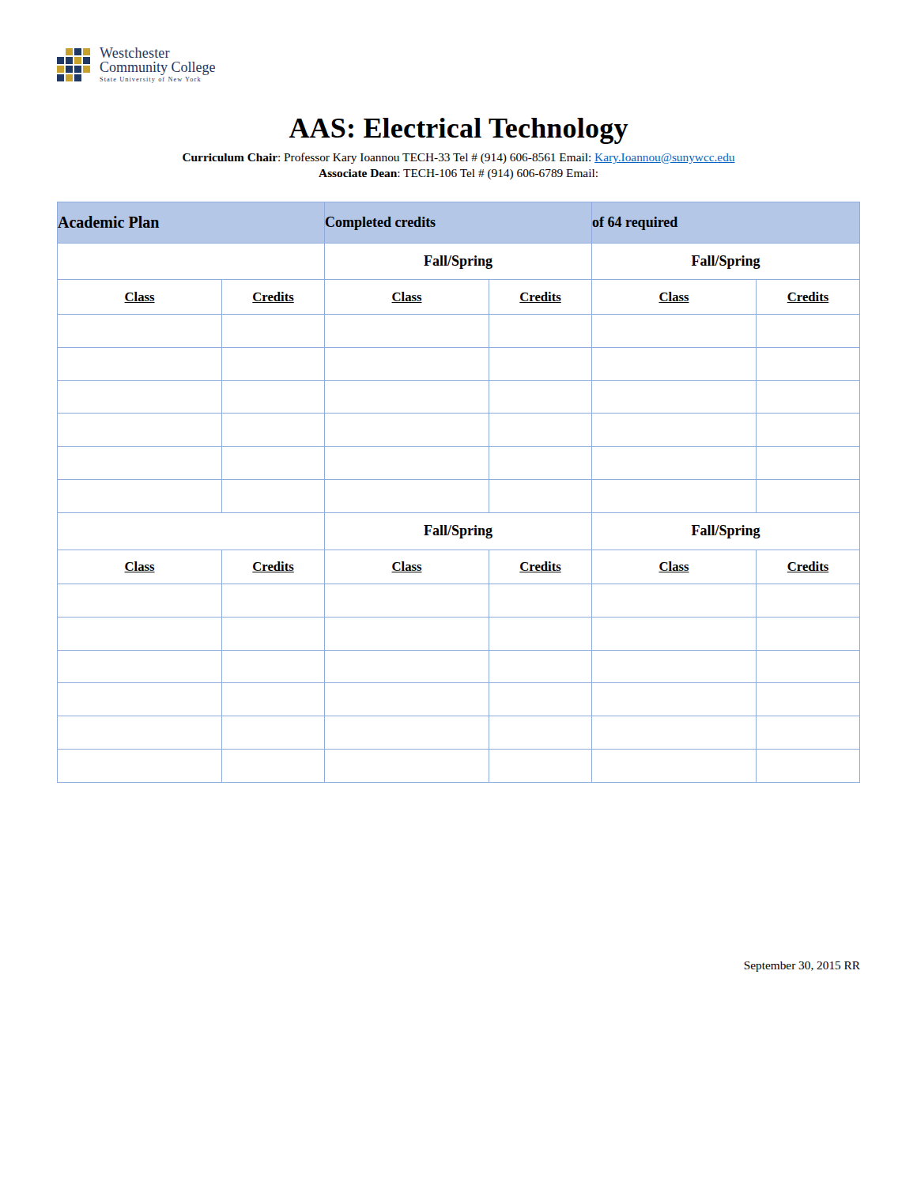Westchester
Community College
State University of New York
AAS: Electrical Technology
Curriculum Chair: Professor Kary Ioannou TECH-33 Tel # (914) 606-8561 Email: Kary.Ioannou@sunywcc.edu
Associate Dean: TECH-106 Tel # (914) 606-6789 Email:
| Academic Plan | Completed credits | of 64 required |
| --- | --- | --- |
| | Fall/Spring | Fall/Spring |
| Class | Credits | Class | Credits | Class | Credits |
| | Fall/Spring | Fall/Spring |
| Class | Credits | Class | Credits | Class | Credits |
September 30, 2015 RR